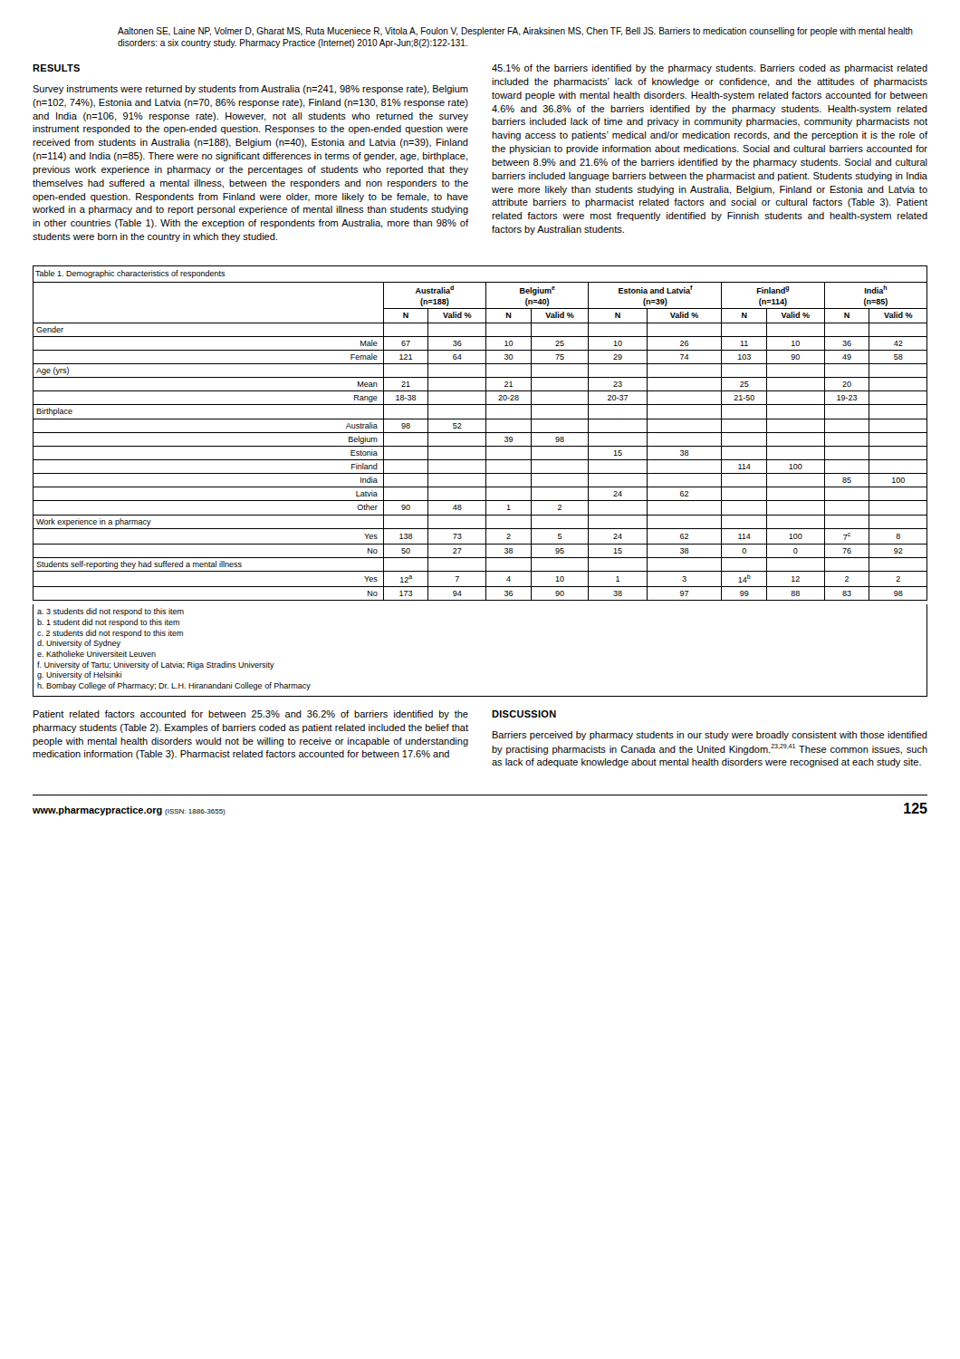Aaltonen SE, Laine NP, Volmer D, Gharat MS, Ruta Muceniece R, Vitola A, Foulon V, Desplenter FA, Airaksinen MS, Chen TF, Bell JS. Barriers to medication counselling for people with mental health disorders: a six country study. Pharmacy Practice (Internet) 2010 Apr-Jun;8(2):122-131.
RESULTS
Survey instruments were returned by students from Australia (n=241, 98% response rate), Belgium (n=102, 74%), Estonia and Latvia (n=70, 86% response rate), Finland (n=130, 81% response rate) and India (n=106, 91% response rate). However, not all students who returned the survey instrument responded to the open-ended question. Responses to the open-ended question were received from students in Australia (n=188), Belgium (n=40), Estonia and Latvia (n=39), Finland (n=114) and India (n=85). There were no significant differences in terms of gender, age, birthplace, previous work experience in pharmacy or the percentages of students who reported that they themselves had suffered a mental illness, between the responders and non responders to the open-ended question. Respondents from Finland were older, more likely to be female, to have worked in a pharmacy and to report personal experience of mental illness than students studying in other countries (Table 1). With the exception of respondents from Australia, more than 98% of students were born in the country in which they studied.
45.1% of the barriers identified by the pharmacy students. Barriers coded as pharmacist related included the pharmacists’ lack of knowledge or confidence, and the attitudes of pharmacists toward people with mental health disorders. Health-system related factors accounted for between 4.6% and 36.8% of the barriers identified by the pharmacy students. Health-system related barriers included lack of time and privacy in community pharmacies, community pharmacists not having access to patients’ medical and/or medication records, and the perception it is the role of the physician to provide information about medications. Social and cultural barriers accounted for between 8.9% and 21.6% of the barriers identified by the pharmacy students. Social and cultural barriers included language barriers between the pharmacist and patient. Students studying in India were more likely than students studying in Australia, Belgium, Finland or Estonia and Latvia to attribute barriers to pharmacist related factors and social or cultural factors (Table 3). Patient related factors were most frequently identified by Finnish students and health-system related factors by Australian students.
Table 1. Demographic characteristics of respondents
| | Australia d (n=188) | Belgium e (n=40) | Estonia and Latvia f (n=39) | Finland g (n=114) | India h (n=85) |
| --- | --- | --- | --- | --- | --- |
| N | Valid % | N | Valid % | N | Valid % | N | Valid % | N | Valid % |
| Gender | | | | | | | | | | |
| Male | 67 | 36 | 10 | 25 | 10 | 26 | 11 | 10 | 36 | 42 |
| Female | 121 | 64 | 30 | 75 | 29 | 74 | 103 | 90 | 49 | 58 |
| Age (yrs) | | | | | | | | | | |
| Mean | 21 | | 21 | | 23 | | 25 | | 20 | |
| Range | 18-38 | | 20-28 | | 20-37 | | 21-50 | | 19-23 | |
| Birthplace | | | | | | | | | | |
| Australia | 98 | 52 | | | | | | | | |
| Belgium | | | 39 | 98 | | | | | | |
| Estonia | | | | | 15 | 38 | | | | |
| Finland | | | | | | | 114 | 100 | | |
| India | | | | | | | | | 85 | 100 |
| Latvia | | | | | 24 | 62 | | | | |
| Other | 90 | 48 | 1 | 2 | | | | | | |
| Work experience in a pharmacy | | | | | | | | | | |
| Yes | 138 | 73 | 2 | 5 | 24 | 62 | 114 | 100 | 7 c | 8 |
| No | 50 | 27 | 38 | 95 | 15 | 38 | 0 | 0 | 76 | 92 |
| Students self-reporting they had suffered a mental illness | | | | | | | | | | |
| Yes | 12 a | 7 | 4 | 10 | 1 | 3 | 14 b | 12 | 2 | 2 |
| No | 173 | 94 | 36 | 90 | 38 | 97 | 99 | 88 | 83 | 98 |
a. 3 students did not respond to this item
b. 1 student did not respond to this item
c. 2 students did not respond to this item
d. University of Sydney
e. Katholieke Universiteit Leuven
f. University of Tartu; University of Latvia; Riga Stradins University
g. University of Helsinki
h. Bombay College of Pharmacy; Dr. L.H. Hiranandani College of Pharmacy
Patient related factors accounted for between 25.3% and 36.2% of barriers identified by the pharmacy students (Table 2). Examples of barriers coded as patient related included the belief that people with mental health disorders would not be willing to receive or incapable of understanding medication information (Table 3). Pharmacist related factors accounted for between 17.6% and
DISCUSSION
Barriers perceived by pharmacy students in our study were broadly consistent with those identified by practising pharmacists in Canada and the United Kingdom.23,29,41 These common issues, such as lack of adequate knowledge about mental health disorders were recognised at each study site.
www.pharmacypractice.org (ISSN: 1886-3655)
125